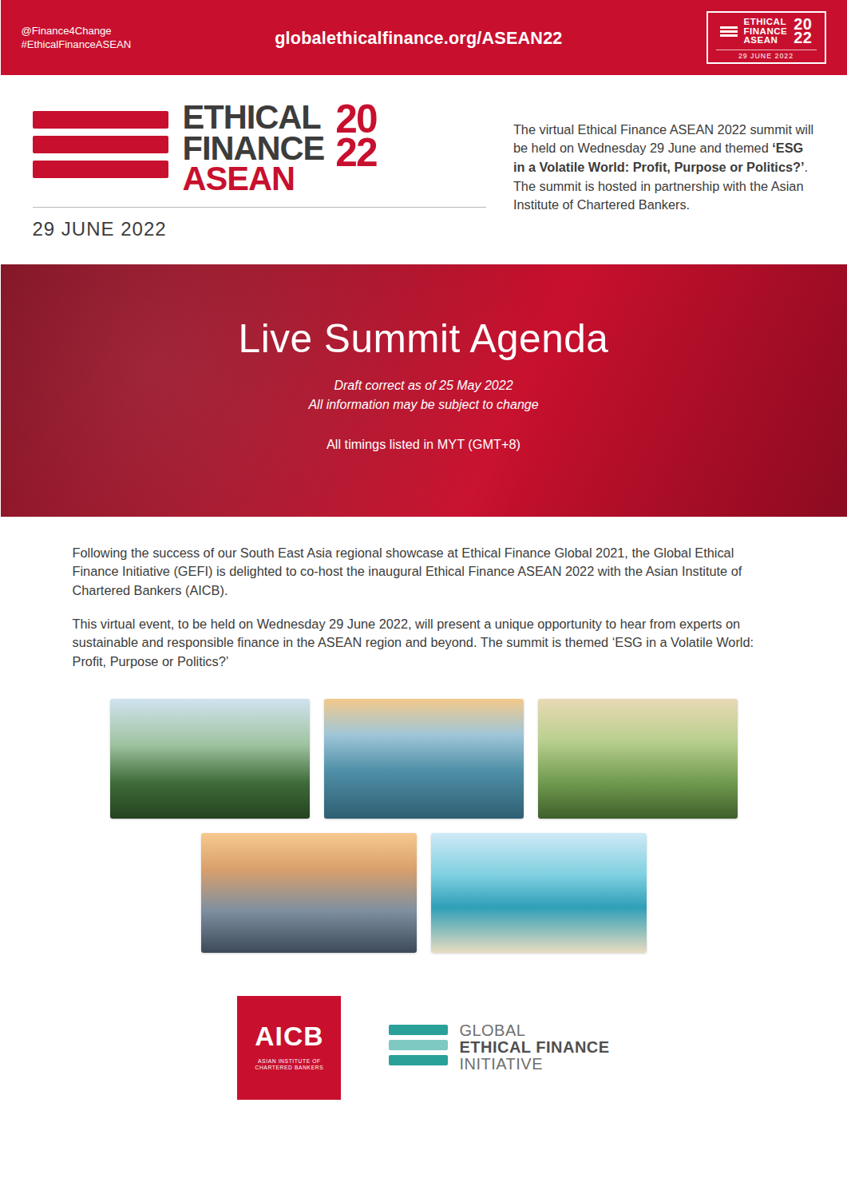@Finance4Change
#EthicalFinanceASEAN
globalethicalfinance.org/ASEAN22
ETHICAL
FINANCE
ASEAN 20
22
29 JUNE 2022
ETHICAL
FINANCE
ASEAN
20
22
29 JUNE 2022
The virtual Ethical Finance ASEAN 2022 summit will be held on Wednesday 29 June and themed ‘ESG in a Volatile World: Profit, Purpose or Politics?’. The summit is hosted in partnership with the Asian Institute of Chartered Bankers.
Live Summit Agenda
Draft correct as of 25 May 2022
All information may be subject to change
All timings listed in MYT (GMT+8)
Following the success of our South East Asia regional showcase at Ethical Finance Global 2021, the Global Ethical Finance Initiative (GEFI) is delighted to co-host the inaugural Ethical Finance ASEAN 2022 with the Asian Institute of Chartered Bankers (AICB).
This virtual event, to be held on Wednesday 29 June 2022, will present a unique opportunity to hear from experts on sustainable and responsible finance in the ASEAN region and beyond. The summit is themed ‘ESG in a Volatile World: Profit, Purpose or Politics?’
AICB
Asian Institute of Chartered Bankers
GLOBAL
ETHICAL FINANCE
INITIATIVE